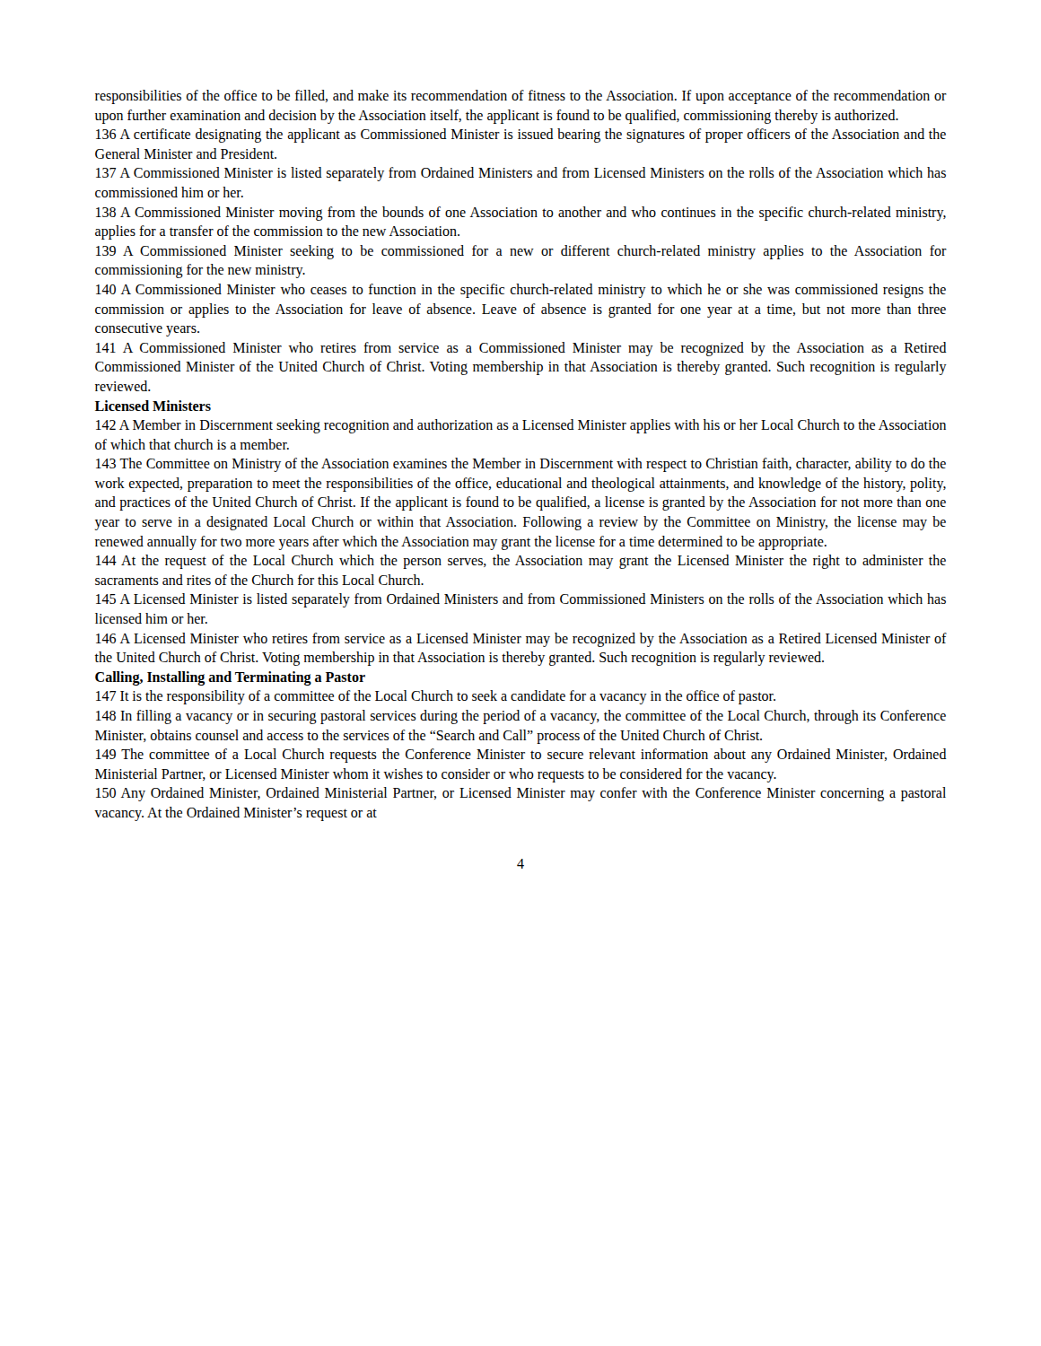responsibilities of the office to be filled, and make its recommendation of fitness to the Association. If upon acceptance of the recommendation or upon further examination and decision by the Association itself, the applicant is found to be qualified, commissioning thereby is authorized.
136 A certificate designating the applicant as Commissioned Minister is issued bearing the signatures of proper officers of the Association and the General Minister and President.
137 A Commissioned Minister is listed separately from Ordained Ministers and from Licensed Ministers on the rolls of the Association which has commissioned him or her.
138 A Commissioned Minister moving from the bounds of one Association to another and who continues in the specific church-related ministry, applies for a transfer of the commission to the new Association.
139 A Commissioned Minister seeking to be commissioned for a new or different church-related ministry applies to the Association for commissioning for the new ministry.
140 A Commissioned Minister who ceases to function in the specific church-related ministry to which he or she was commissioned resigns the commission or applies to the Association for leave of absence. Leave of absence is granted for one year at a time, but not more than three consecutive years.
141 A Commissioned Minister who retires from service as a Commissioned Minister may be recognized by the Association as a Retired Commissioned Minister of the United Church of Christ. Voting membership in that Association is thereby granted. Such recognition is regularly reviewed.
Licensed Ministers
142 A Member in Discernment seeking recognition and authorization as a Licensed Minister applies with his or her Local Church to the Association of which that church is a member.
143 The Committee on Ministry of the Association examines the Member in Discernment with respect to Christian faith, character, ability to do the work expected, preparation to meet the responsibilities of the office, educational and theological attainments, and knowledge of the history, polity, and practices of the United Church of Christ. If the applicant is found to be qualified, a license is granted by the Association for not more than one year to serve in a designated Local Church or within that Association. Following a review by the Committee on Ministry, the license may be renewed annually for two more years after which the Association may grant the license for a time determined to be appropriate.
144 At the request of the Local Church which the person serves, the Association may grant the Licensed Minister the right to administer the sacraments and rites of the Church for this Local Church.
145 A Licensed Minister is listed separately from Ordained Ministers and from Commissioned Ministers on the rolls of the Association which has licensed him or her.
146 A Licensed Minister who retires from service as a Licensed Minister may be recognized by the Association as a Retired Licensed Minister of the United Church of Christ. Voting membership in that Association is thereby granted. Such recognition is regularly reviewed.
Calling, Installing and Terminating a Pastor
147 It is the responsibility of a committee of the Local Church to seek a candidate for a vacancy in the office of pastor.
148 In filling a vacancy or in securing pastoral services during the period of a vacancy, the committee of the Local Church, through its Conference Minister, obtains counsel and access to the services of the “Search and Call” process of the United Church of Christ.
149 The committee of a Local Church requests the Conference Minister to secure relevant information about any Ordained Minister, Ordained Ministerial Partner, or Licensed Minister whom it wishes to consider or who requests to be considered for the vacancy.
150 Any Ordained Minister, Ordained Ministerial Partner, or Licensed Minister may confer with the Conference Minister concerning a pastoral vacancy. At the Ordained Minister’s request or at
4